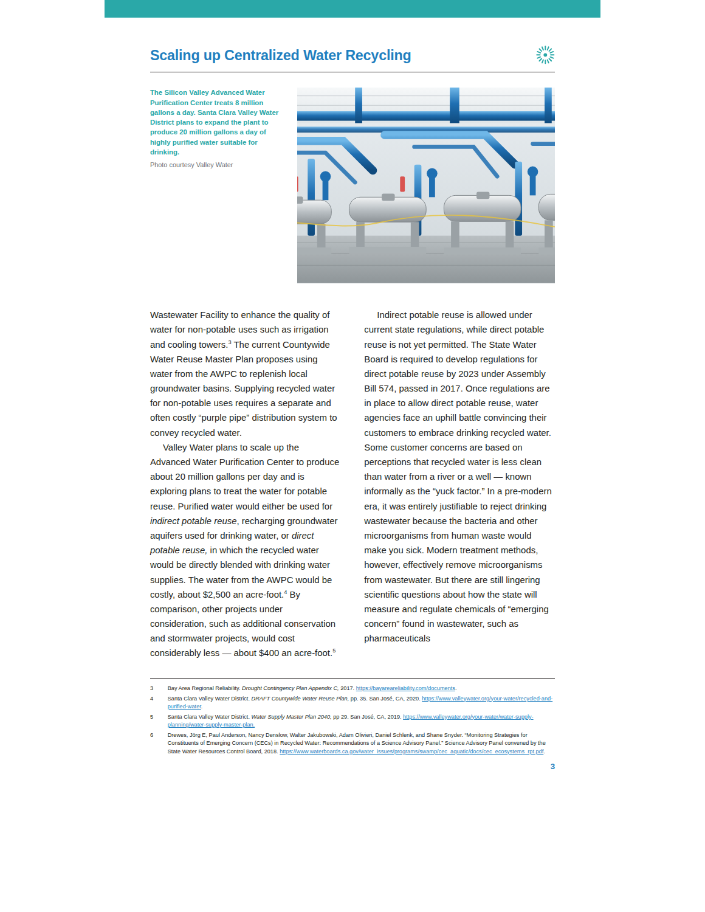Scaling up Centralized Water Recycling
The Silicon Valley Advanced Water Purification Center treats 8 million gallons a day. Santa Clara Valley Water District plans to expand the plant to produce 20 million gallons a day of highly purified water suitable for drinking. Photo courtesy Valley Water
Wastewater Facility to enhance the quality of water for non-potable uses such as irrigation and cooling towers.3 The current Countywide Water Reuse Master Plan proposes using water from the AWPC to replenish local groundwater basins. Supplying recycled water for non-potable uses requires a separate and often costly “purple pipe” distribution system to convey recycled water.
Valley Water plans to scale up the Advanced Water Purification Center to produce about 20 million gallons per day and is exploring plans to treat the water for potable reuse. Purified water would either be used for indirect potable reuse, recharging groundwater aquifers used for drinking water, or direct potable reuse, in which the recycled water would be directly blended with drinking water supplies. The water from the AWPC would be costly, about $2,500 an acre-foot.4 By comparison, other projects under consideration, such as additional conservation and stormwater projects, would cost considerably less — about $400 an acre-foot.5
Indirect potable reuse is allowed under current state regulations, while direct potable reuse is not yet permitted. The State Water Board is required to develop regulations for direct potable reuse by 2023 under Assembly Bill 574, passed in 2017. Once regulations are in place to allow direct potable reuse, water agencies face an uphill battle convincing their customers to embrace drinking recycled water. Some customer concerns are based on perceptions that recycled water is less clean than water from a river or a well — known informally as the “yuck factor.” In a pre-modern era, it was entirely justifiable to reject drinking wastewater because the bacteria and other microorganisms from human waste would make you sick. Modern treatment methods, however, effectively remove microorganisms from wastewater. But there are still lingering scientific questions about how the state will measure and regulate chemicals of “emerging concern” found in wastewater, such as pharmaceuticals
Bay Area Regional Reliability. Drought Contingency Plan Appendix C, 2017. https://bayareareliability.com/documents.
Santa Clara Valley Water District. DRAFT Countywide Water Reuse Plan, pp. 35. San José, CA, 2020. https://www.valleywater.org/your-water/recycled-and-purified-water.
Santa Clara Valley Water District. Water Supply Master Plan 2040, pp 29. San José, CA, 2019. https://www.valleywater.org/your-water/water-supply-planning/water-supply-master-plan.
Drewes, Jörg E, Paul Anderson, Nancy Denslow, Walter Jakubowski, Adam Olivieri, Daniel Schlenk, and Shane Snyder. “Monitoring Strategies for Constituents of Emerging Concern (CECs) in Recycled Water: Recommendations of a Science Advisory Panel.” Science Advisory Panel convened by the State Water Resources Control Board, 2018. https://www.waterboards.ca.gov/water_issues/programs/swamp/cec_aquatic/docs/cec_ecosystems_rpt.pdf.
3